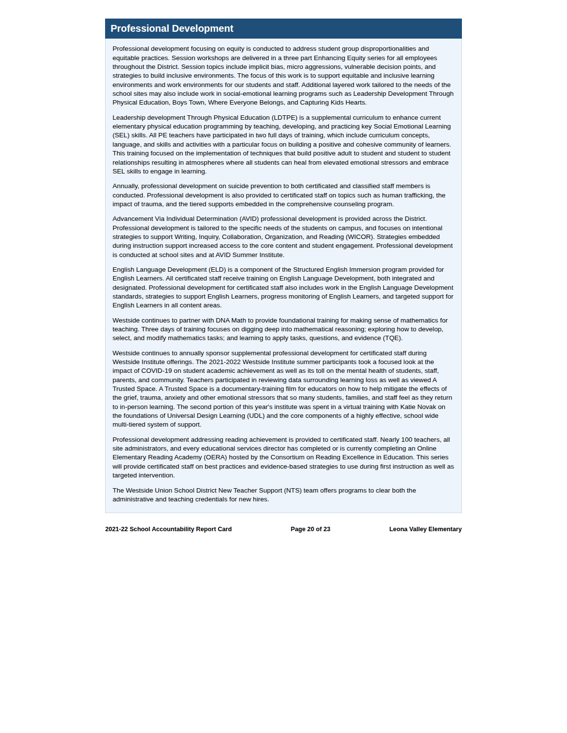Professional Development
Professional development focusing on equity is conducted to address student group disproportionalities and equitable practices. Session workshops are delivered in a three part Enhancing Equity series for all employees throughout the District. Session topics include implicit bias, micro aggressions, vulnerable decision points, and strategies to build inclusive environments. The focus of this work is to support equitable and inclusive learning environments and work environments for our students and staff. Additional layered work tailored to the needs of the school sites may also include work in social-emotional learning programs such as Leadership Development Through Physical Education, Boys Town, Where Everyone Belongs, and Capturing Kids Hearts.
Leadership development Through Physical Education (LDTPE) is a supplemental curriculum to enhance current elementary physical education programming by teaching, developing, and practicing key Social Emotional Learning (SEL) skills. All PE teachers have participated in two full days of training, which include curriculum concepts, language, and skills and activities with a particular focus on building a positive and cohesive community of learners. This training focused on the implementation of techniques that build positive adult to student and student to student relationships resulting in atmospheres where all students can heal from elevated emotional stressors and embrace SEL skills to engage in learning.
Annually, professional development on suicide prevention to both certificated and classified staff members is conducted. Professional development is also provided to certificated staff on topics such as human trafficking, the impact of trauma, and the tiered supports embedded in the comprehensive counseling program.
Advancement Via Individual Determination (AVID) professional development is provided across the District. Professional development is tailored to the specific needs of the students on campus, and focuses on intentional strategies to support Writing, Inquiry, Collaboration, Organization, and Reading (WICOR). Strategies embedded during instruction support increased access to the core content and student engagement. Professional development is conducted at school sites and at AVID Summer Institute.
English Language Development (ELD) is a component of the Structured English Immersion program provided for English Learners. All certificated staff receive training on English Language Development, both integrated and designated. Professional development for certificated staff also includes work in the English Language Development standards, strategies to support English Learners, progress monitoring of English Learners, and targeted support for English Learners in all content areas.
Westside continues to partner with DNA Math to provide foundational training for making sense of mathematics for teaching. Three days of training focuses on digging deep into mathematical reasoning; exploring how to develop, select, and modify mathematics tasks; and learning to apply tasks, questions, and evidence (TQE).
Westside continues to annually sponsor supplemental professional development for certificated staff during Westside Institute offerings. The 2021-2022 Westside Institute summer participants took a focused look at the impact of COVID-19 on student academic achievement as well as its toll on the mental health of students, staff, parents, and community. Teachers participated in reviewing data surrounding learning loss as well as viewed A Trusted Space. A Trusted Space is a documentary-training film for educators on how to help mitigate the effects of the grief, trauma, anxiety and other emotional stressors that so many students, families, and staff feel as they return to in-person learning. The second portion of this year's institute was spent in a virtual training with Katie Novak on the foundations of Universal Design Learning (UDL) and the core components of a highly effective, school wide multi-tiered system of support.
Professional development addressing reading achievement is provided to certificated staff. Nearly 100 teachers, all site administrators, and every educational services director has completed or is currently completing an Online Elementary Reading Academy (OERA) hosted by the Consortium on Reading Excellence in Education. This series will provide certificated staff on best practices and evidence-based strategies to use during first instruction as well as targeted intervention.
The Westside Union School District New Teacher Support (NTS) team offers programs to clear both the administrative and teaching credentials for new hires.
2021-22 School Accountability Report Card
Page 20 of 23
Leona Valley Elementary